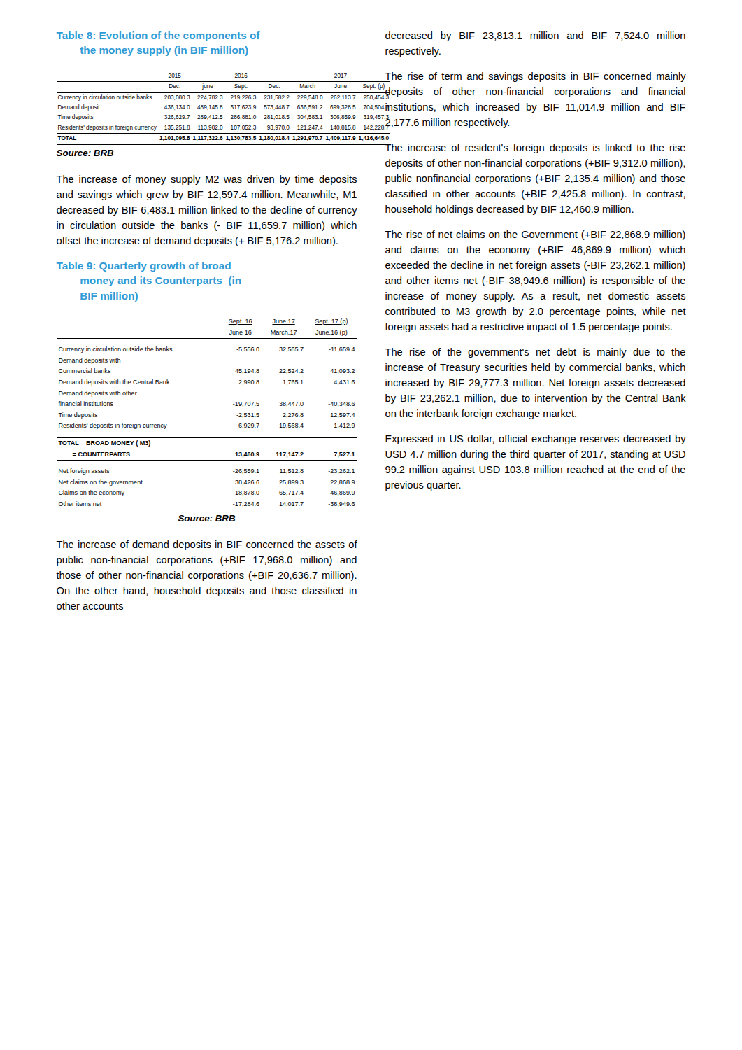Table 8: Evolution of the components ofthe money supply (in BIF million)
| | 2015 | 2016 | 2017 |
| --- | --- | --- | --- |
| | Dec. | june | Sept. | Dec. | March | June | Sept. (p) |
| Currency in circulation outside banks | 203,080.3 | 224,782.3 | 219,226.3 | 231,582.2 | 229,548.0 | 262,113.7 | 250,454.3 |
| Demand deposit | 436,134.0 | 489,145.8 | 517,623.9 | 573,448.7 | 636,591.2 | 699,328.5 | 704,504.7 |
| Time deposits | 326,629.7 | 289,412.5 | 286,881.0 | 281,018.5 | 304,583.1 | 306,859.9 | 319,457.3 |
| Residents' deposits in foreign currency | 135,251.8 | 113,982.0 | 107,052.3 | 93,970.0 | 121,247.4 | 140,815.8 | 142,228.7 |
| TOTAL | 1,101,095.8 | 1,117,322.6 | 1,130,783.5 | 1,180,018.4 | 1,291,970.7 | 1,409,117.9 | 1,416,645.0 |
Source: BRB
The increase of money supply M2 was driven by time deposits and savings which grew by BIF 12,597.4 million. Meanwhile, M1 decreased by BIF 6,483.1 million linked to the decline of currency in circulation outside the banks (- BIF 11,659.7 million) which offset the increase of demand deposits (+ BIF 5,176.2 million).
Table 9: Quarterly growth of broadmoney and its Counterparts (in BIF million)
| | Sept. 16 | June.17 | Sept. 17 (p) |
| --- | --- | --- | --- |
| | June 16 | March.17 | June.16 (p) |
| Currency in circulation outside the banks | -5,556.0 | 32,565.7 | -11,659.4 |
| Demand deposits with | | | |
| Commercial banks | 45,194.8 | 22,524.2 | 41,093.2 |
| Demand deposits with the Central Bank | 2,990.8 | 1,765.1 | 4,431.6 |
| Demand deposits with other | | | |
| financial institutions | -19,707.5 | 38,447.0 | -40,348.6 |
| Time deposits | -2,531.5 | 2,276.8 | 12,597.4 |
| Residents' deposits in foreign currency | -6,929.7 | 19,568.4 | 1,412.9 |
| TOTAL = BROAD MONEY ( M3) | | | |
| = COUNTERPARTS | 13,460.9 | 117,147.2 | 7,527.1 |
| Net foreign assets | -26,559.1 | 11,512.8 | -23,262.1 |
| Net claims on the government | 38,426.6 | 25,899.3 | 22,868.9 |
| Claims on the economy | 18,878.0 | 65,717.4 | 46,869.9 |
| Other items net | -17,284.6 | 14,017.7 | -38,949.6 |
Source: BRB
The increase of demand deposits in BIF concerned the assets of public non-financial corporations (+BIF 17,968.0 million) and those of other non-financial corporations (+BIF 20,636.7 million). On the other hand, household deposits and those classified in other accounts
decreased by BIF 23,813.1 million and BIF 7,524.0 million respectively.
The rise of term and savings deposits in BIF concerned mainly deposits of other non-financial corporations and financial institutions, which increased by BIF 11,014.9 million and BIF 2,177.6 million respectively.
The increase of resident's foreign deposits is linked to the rise deposits of other non-financial corporations (+BIF 9,312.0 million), public nonfinancial corporations (+BIF 2,135.4 million) and those classified in other accounts (+BIF 2,425.8 million). In contrast, household holdings decreased by BIF 12,460.9 million.
The rise of net claims on the Government (+BIF 22,868.9 million) and claims on the economy (+BIF 46,869.9 million) which exceeded the decline in net foreign assets (-BIF 23,262.1 million) and other items net (-BIF 38,949.6 million) is responsible of the increase of money supply. As a result, net domestic assets contributed to M3 growth by 2.0 percentage points, while net foreign assets had a restrictive impact of 1.5 percentage points.
The rise of the government's net debt is mainly due to the increase of Treasury securities held by commercial banks, which increased by BIF 29,777.3 million. Net foreign assets decreased by BIF 23,262.1 million, due to intervention by the Central Bank on the interbank foreign exchange market.
Expressed in US dollar, official exchange reserves decreased by USD 4.7 million during the third quarter of 2017, standing at USD 99.2 million against USD 103.8 million reached at the end of the previous quarter.